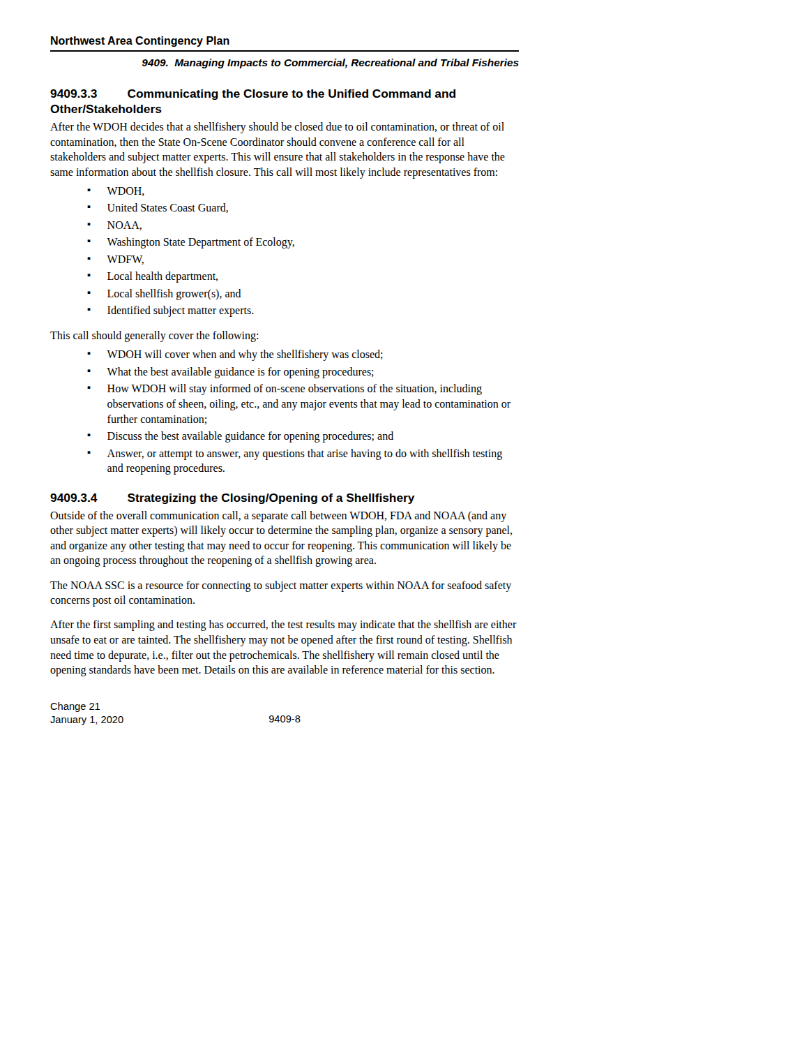Northwest Area Contingency Plan
9409. Managing Impacts to Commercial, Recreational and Tribal Fisheries
9409.3.3 Communicating the Closure to the Unified Command and Other/Stakeholders
After the WDOH decides that a shellfishery should be closed due to oil contamination, or threat of oil contamination, then the State On-Scene Coordinator should convene a conference call for all stakeholders and subject matter experts. This will ensure that all stakeholders in the response have the same information about the shellfish closure. This call will most likely include representatives from:
WDOH,
United States Coast Guard,
NOAA,
Washington State Department of Ecology,
WDFW,
Local health department,
Local shellfish grower(s), and
Identified subject matter experts.
This call should generally cover the following:
WDOH will cover when and why the shellfishery was closed;
What the best available guidance is for opening procedures;
How WDOH will stay informed of on-scene observations of the situation, including observations of sheen, oiling, etc., and any major events that may lead to contamination or further contamination;
Discuss the best available guidance for opening procedures; and
Answer, or attempt to answer, any questions that arise having to do with shellfish testing and reopening procedures.
9409.3.4 Strategizing the Closing/Opening of a Shellfishery
Outside of the overall communication call, a separate call between WDOH, FDA and NOAA (and any other subject matter experts) will likely occur to determine the sampling plan, organize a sensory panel, and organize any other testing that may need to occur for reopening. This communication will likely be an ongoing process throughout the reopening of a shellfish growing area.
The NOAA SSC is a resource for connecting to subject matter experts within NOAA for seafood safety concerns post oil contamination.
After the first sampling and testing has occurred, the test results may indicate that the shellfish are either unsafe to eat or are tainted. The shellfishery may not be opened after the first round of testing. Shellfish need time to depurate, i.e., filter out the petrochemicals. The shellfishery will remain closed until the opening standards have been met. Details on this are available in reference material for this section.
Change 21
January 1, 2020
9409-8